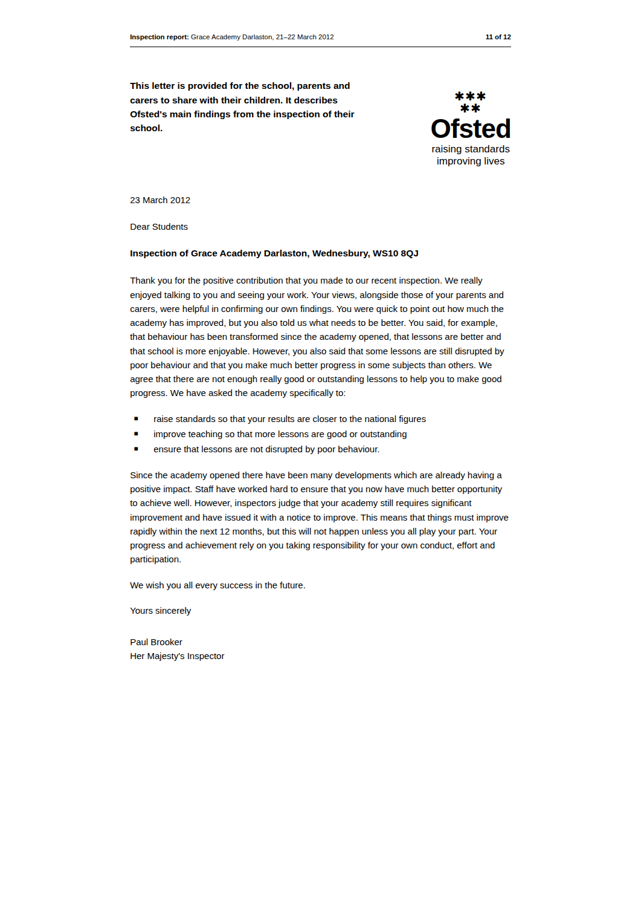Inspection report: Grace Academy Darlaston, 21–22 March 2012
11 of 12
This letter is provided for the school, parents and carers to share with their children. It describes Ofsted's main findings from the inspection of their school.
✱✱✱
✱✱
Ofsted
raising standards
improving lives
23 March 2012
Dear Students
Inspection of Grace Academy Darlaston, Wednesbury, WS10 8QJ
Thank you for the positive contribution that you made to our recent inspection. We really enjoyed talking to you and seeing your work. Your views, alongside those of your parents and carers, were helpful in confirming our own findings. You were quick to point out how much the academy has improved, but you also told us what needs to be better. You said, for example, that behaviour has been transformed since the academy opened, that lessons are better and that school is more enjoyable. However, you also said that some lessons are still disrupted by poor behaviour and that you make much better progress in some subjects than others. We agree that there are not enough really good or outstanding lessons to help you to make good progress. We have asked the academy specifically to:
raise standards so that your results are closer to the national figures
improve teaching so that more lessons are good or outstanding
ensure that lessons are not disrupted by poor behaviour.
Since the academy opened there have been many developments which are already having a positive impact. Staff have worked hard to ensure that you now have much better opportunity to achieve well. However, inspectors judge that your academy still requires significant improvement and have issued it with a notice to improve. This means that things must improve rapidly within the next 12 months, but this will not happen unless you all play your part. Your progress and achievement rely on you taking responsibility for your own conduct, effort and participation.
We wish you all every success in the future.
Yours sincerely
Paul Brooker
Her Majesty's Inspector